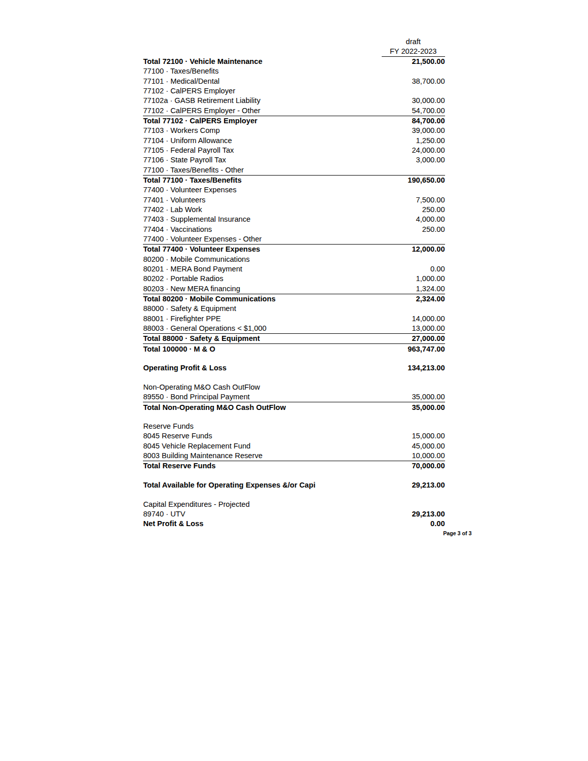| | draft |
| | FY 2022-2023 |
| Total 72100 · Vehicle Maintenance | 21,500.00 |
| 77100 · Taxes/Benefits | |
| 77101 · Medical/Dental | 38,700.00 |
| 77102 · CalPERS Employer | |
| 77102a · GASB Retirement Liability | 30,000.00 |
| 77102 · CalPERS Employer - Other | 54,700.00 |
| Total 77102 · CalPERS Employer | 84,700.00 |
| 77103 · Workers Comp | 39,000.00 |
| 77104 · Uniform Allowance | 1,250.00 |
| 77105 · Federal Payroll Tax | 24,000.00 |
| 77106 · State Payroll Tax | 3,000.00 |
| 77100 · Taxes/Benefits - Other | |
| Total 77100 · Taxes/Benefits | 190,650.00 |
| 77400 · Volunteer Expenses | |
| 77401 · Volunteers | 7,500.00 |
| 77402 · Lab Work | 250.00 |
| 77403 · Supplemental Insurance | 4,000.00 |
| 77404 · Vaccinations | 250.00 |
| 77400 · Volunteer Expenses - Other | |
| Total 77400 · Volunteer Expenses | 12,000.00 |
| 80200 · Mobile Communications | |
| 80201 · MERA Bond Payment | 0.00 |
| 80202 · Portable Radios | 1,000.00 |
| 80203 · New MERA financing | 1,324.00 |
| Total 80200 · Mobile Communications | 2,324.00 |
| 88000 · Safety & Equipment | |
| 88001 · Firefighter PPE | 14,000.00 |
| 88003 · General Operations < $1,000 | 13,000.00 |
| Total 88000 · Safety & Equipment | 27,000.00 |
| Total 100000 · M & O | 963,747.00 |
| Operating Profit & Loss | 134,213.00 |
| Non-Operating M&O Cash OutFlow | |
| 89550 · Bond Principal Payment | 35,000.00 |
| Total Non-Operating M&O Cash OutFlow | 35,000.00 |
| Reserve Funds | |
| 8045 Reserve Funds | 15,000.00 |
| 8045 Vehicle Replacement Fund | 45,000.00 |
| 8003 Building Maintenance Reserve | 10,000.00 |
| Total Reserve Funds | 70,000.00 |
| Total Available for Operating Expenses &/or Capi | 29,213.00 |
| Capital Expenditures - Projected | |
| 89740 · UTV | 29,213.00 |
| Net Profit & Loss | 0.00 |
Page 3 of 3